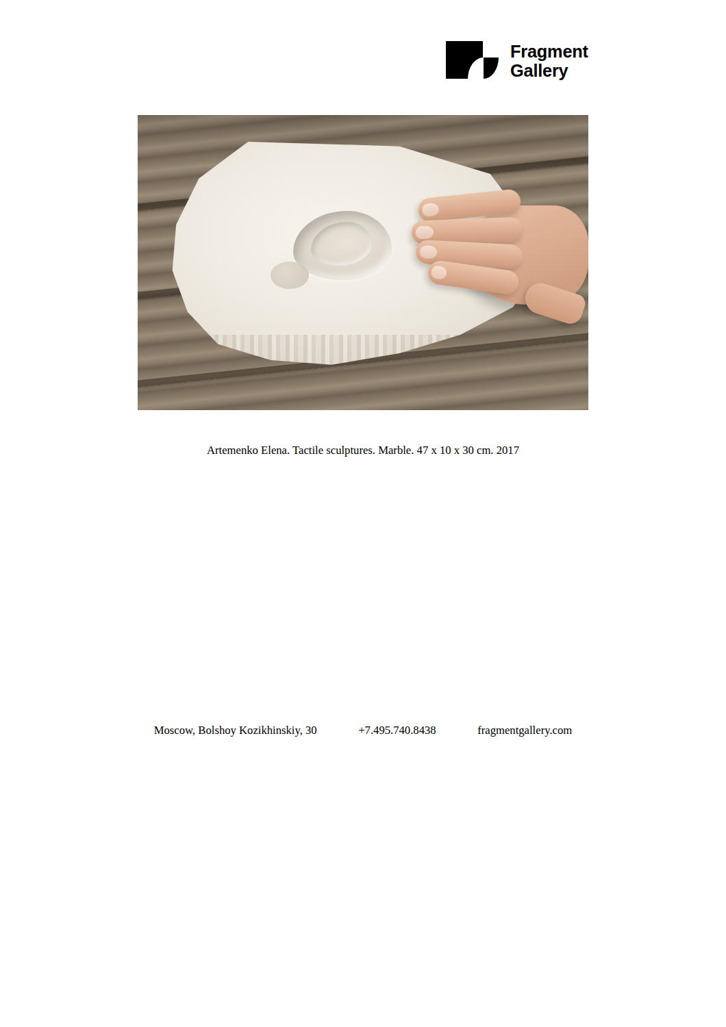Fragment
Gallery
Artemenko Elena. Tactile sculptures. Marble. 47 x 10 x 30 cm. 2017
Moscow, Bolshoy Kozikhinskiy, 30 +7.495.740.8438 fragmentgallery.com